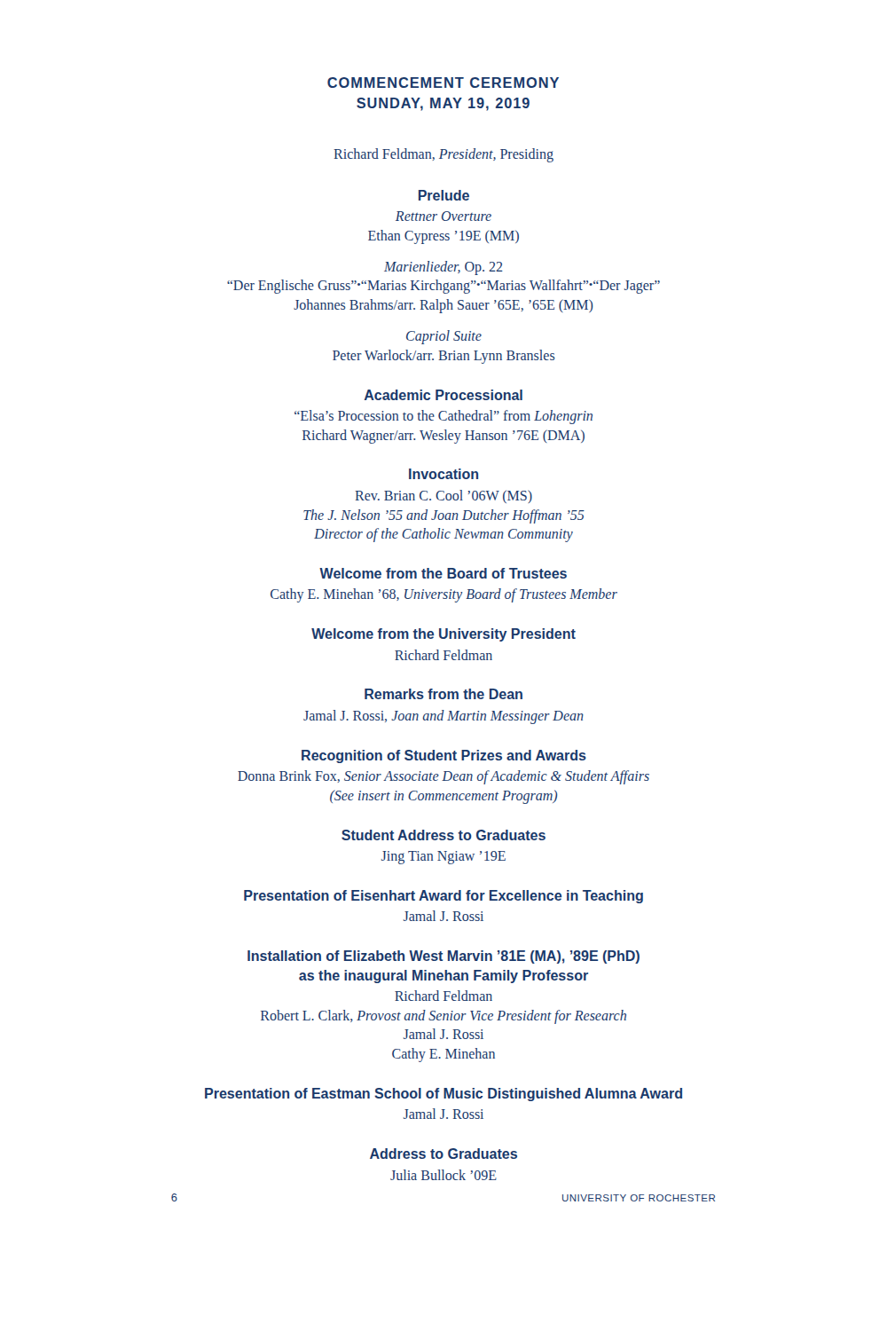COMMENCEMENT CEREMONY
SUNDAY, MAY 19, 2019
Richard Feldman, President, Presiding
Prelude
Rettner Overture
Ethan Cypress ’19E (MM)
Marienlieder, Op. 22
“Der Englische Gruss”•“Marias Kirchgang”•“Marias Wallfahrt”•“Der Jager”
Johannes Brahms/arr. Ralph Sauer ’65E, ’65E (MM)
Capriol Suite
Peter Warlock/arr. Brian Lynn Bransles
Academic Processional
“Elsa’s Procession to the Cathedral” from Lohengrin
Richard Wagner/arr. Wesley Hanson ’76E (DMA)
Invocation
Rev. Brian C. Cool ’06W (MS)
The J. Nelson ’55 and Joan Dutcher Hoffman ’55
Director of the Catholic Newman Community
Welcome from the Board of Trustees
Cathy E. Minehan ’68, University Board of Trustees Member
Welcome from the University President
Richard Feldman
Remarks from the Dean
Jamal J. Rossi, Joan and Martin Messinger Dean
Recognition of Student Prizes and Awards
Donna Brink Fox, Senior Associate Dean of Academic & Student Affairs
(See insert in Commencement Program)
Student Address to Graduates
Jing Tian Ngiaw ’19E
Presentation of Eisenhart Award for Excellence in Teaching
Jamal J. Rossi
Installation of Elizabeth West Marvin ’81E (MA), ’89E (PhD)
as the inaugural Minehan Family Professor
Richard Feldman
Robert L. Clark, Provost and Senior Vice President for Research
Jamal J. Rossi
Cathy E. Minehan
Presentation of Eastman School of Music Distinguished Alumna Award
Jamal J. Rossi
Address to Graduates
Julia Bullock ’09E
6 UNIVERSITY OF ROCHESTER